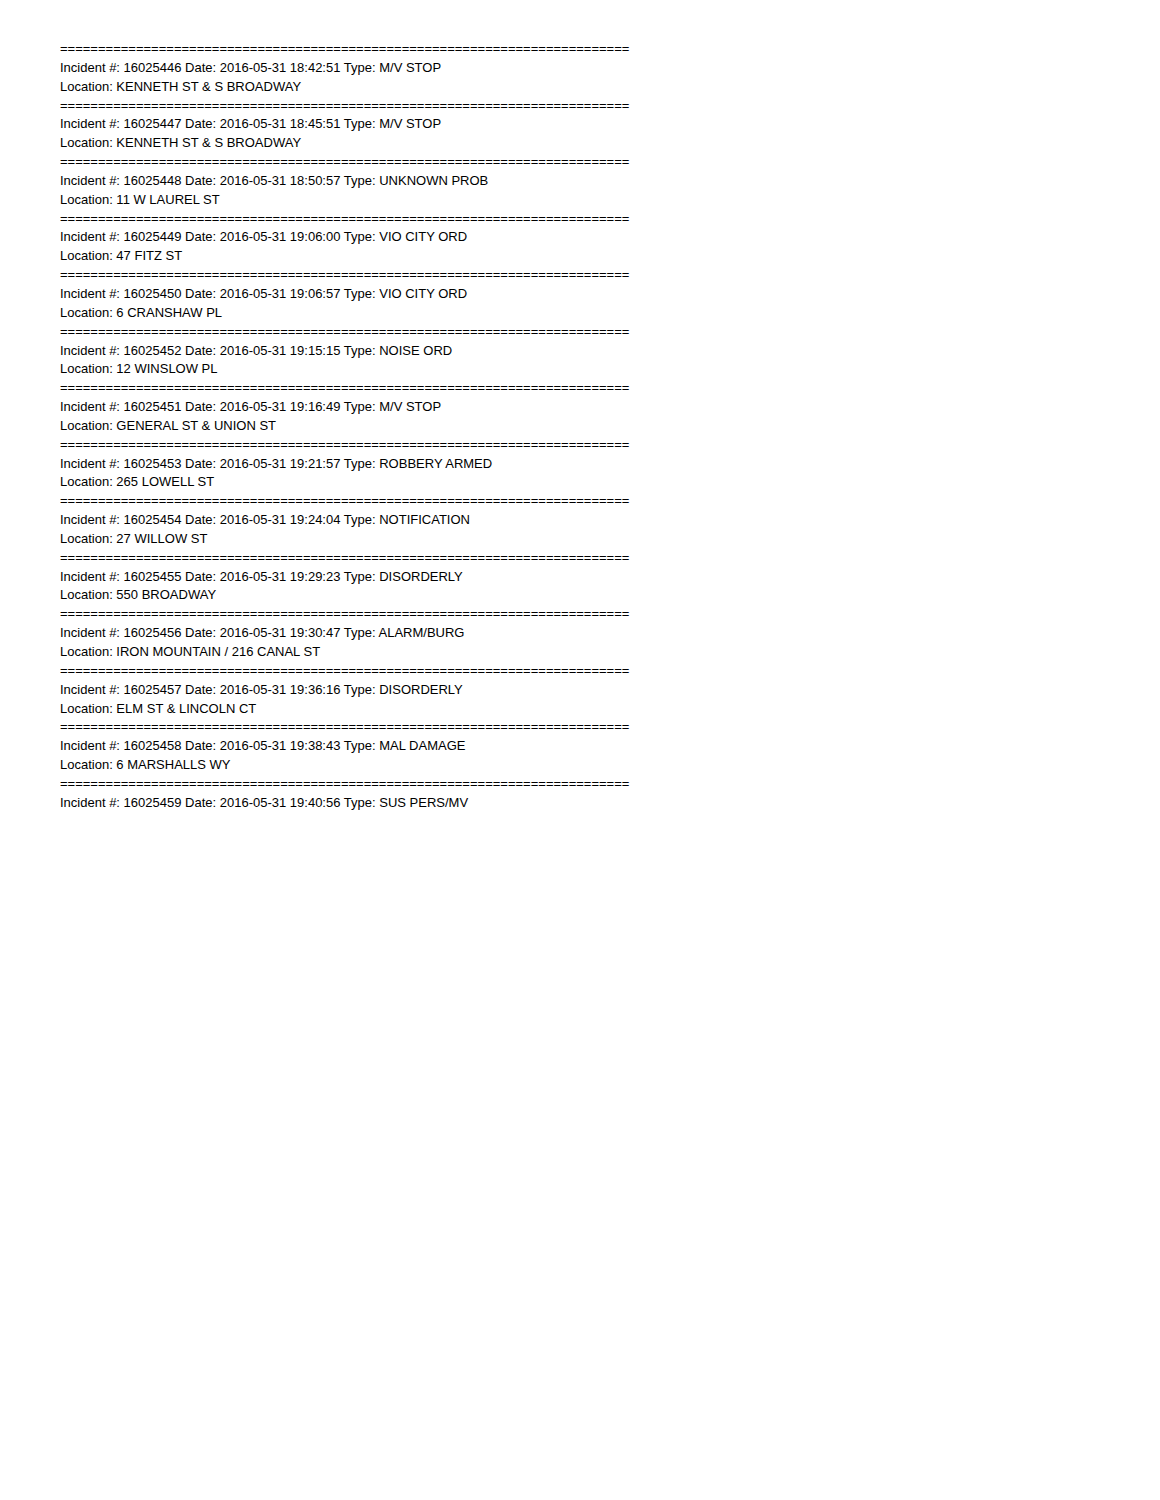===========================================================================
Incident #: 16025446 Date: 2016-05-31 18:42:51 Type: M/V STOP
Location: KENNETH ST & S BROADWAY
===========================================================================
Incident #: 16025447 Date: 2016-05-31 18:45:51 Type: M/V STOP
Location: KENNETH ST & S BROADWAY
===========================================================================
Incident #: 16025448 Date: 2016-05-31 18:50:57 Type: UNKNOWN PROB
Location: 11 W LAUREL ST
===========================================================================
Incident #: 16025449 Date: 2016-05-31 19:06:00 Type: VIO CITY ORD
Location: 47 FITZ ST
===========================================================================
Incident #: 16025450 Date: 2016-05-31 19:06:57 Type: VIO CITY ORD
Location: 6 CRANSHAW PL
===========================================================================
Incident #: 16025452 Date: 2016-05-31 19:15:15 Type: NOISE ORD
Location: 12 WINSLOW PL
===========================================================================
Incident #: 16025451 Date: 2016-05-31 19:16:49 Type: M/V STOP
Location: GENERAL ST & UNION ST
===========================================================================
Incident #: 16025453 Date: 2016-05-31 19:21:57 Type: ROBBERY ARMED
Location: 265 LOWELL ST
===========================================================================
Incident #: 16025454 Date: 2016-05-31 19:24:04 Type: NOTIFICATION
Location: 27 WILLOW ST
===========================================================================
Incident #: 16025455 Date: 2016-05-31 19:29:23 Type: DISORDERLY
Location: 550 BROADWAY
===========================================================================
Incident #: 16025456 Date: 2016-05-31 19:30:47 Type: ALARM/BURG
Location: IRON MOUNTAIN / 216 CANAL ST
===========================================================================
Incident #: 16025457 Date: 2016-05-31 19:36:16 Type: DISORDERLY
Location: ELM ST & LINCOLN CT
===========================================================================
Incident #: 16025458 Date: 2016-05-31 19:38:43 Type: MAL DAMAGE
Location: 6 MARSHALLS WY
===========================================================================
Incident #: 16025459 Date: 2016-05-31 19:40:56 Type: SUS PERS/MV